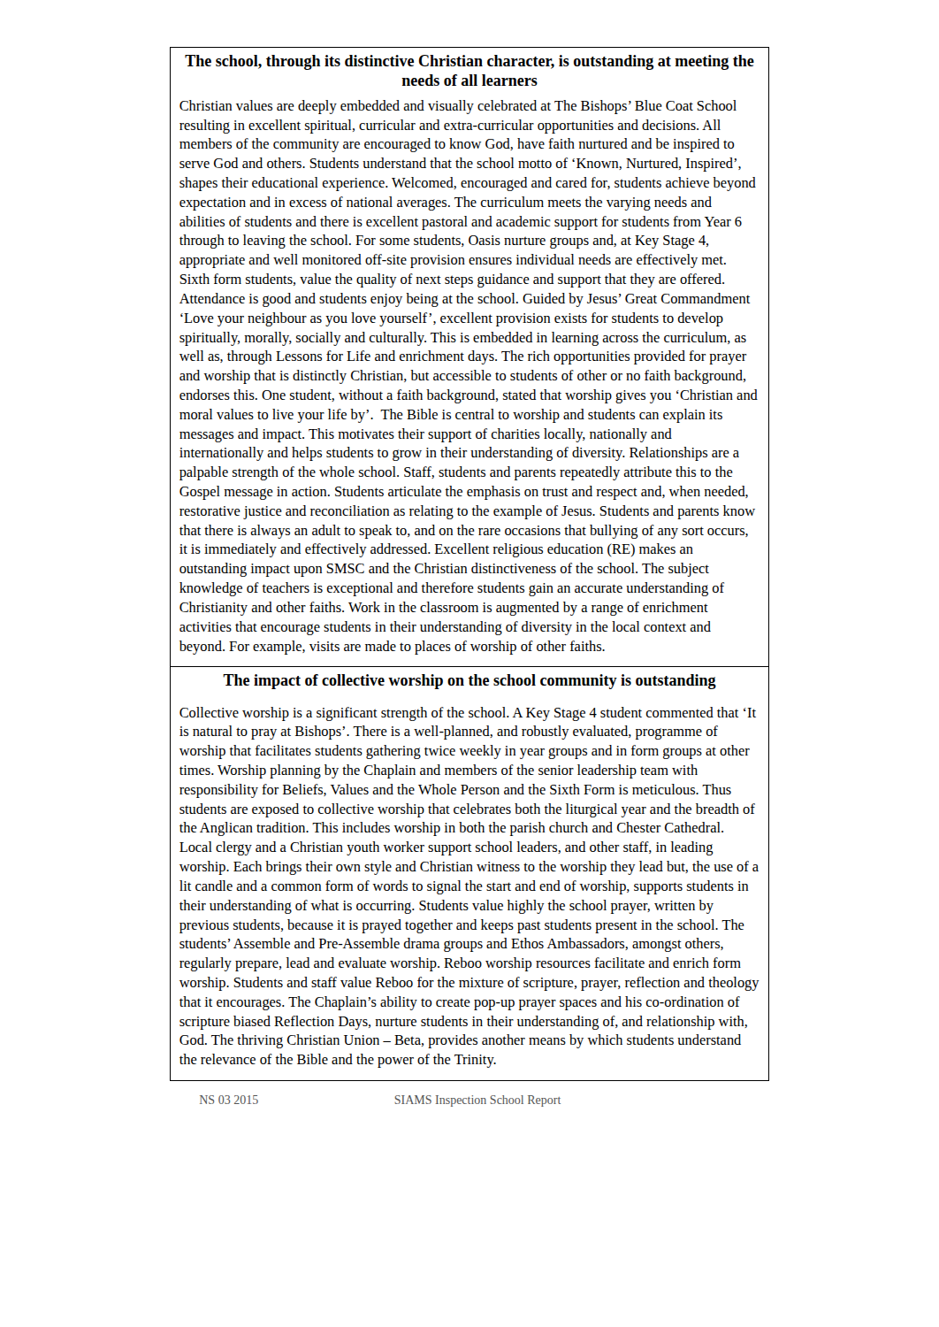The school, through its distinctive Christian character, is outstanding at meeting the needs of all learners
Christian values are deeply embedded and visually celebrated at The Bishops’ Blue Coat School resulting in excellent spiritual, curricular and extra-curricular opportunities and decisions. All members of the community are encouraged to know God, have faith nurtured and be inspired to serve God and others. Students understand that the school motto of ‘Known, Nurtured, Inspired’, shapes their educational experience. Welcomed, encouraged and cared for, students achieve beyond expectation and in excess of national averages. The curriculum meets the varying needs and abilities of students and there is excellent pastoral and academic support for students from Year 6 through to leaving the school. For some students, Oasis nurture groups and, at Key Stage 4, appropriate and well monitored off-site provision ensures individual needs are effectively met. Sixth form students, value the quality of next steps guidance and support that they are offered. Attendance is good and students enjoy being at the school. Guided by Jesus’ Great Commandment ‘Love your neighbour as you love yourself’, excellent provision exists for students to develop spiritually, morally, socially and culturally. This is embedded in learning across the curriculum, as well as, through Lessons for Life and enrichment days. The rich opportunities provided for prayer and worship that is distinctly Christian, but accessible to students of other or no faith background, endorses this. One student, without a faith background, stated that worship gives you ‘Christian and moral values to live your life by’. The Bible is central to worship and students can explain its messages and impact. This motivates their support of charities locally, nationally and internationally and helps students to grow in their understanding of diversity. Relationships are a palpable strength of the whole school. Staff, students and parents repeatedly attribute this to the Gospel message in action. Students articulate the emphasis on trust and respect and, when needed, restorative justice and reconciliation as relating to the example of Jesus. Students and parents know that there is always an adult to speak to, and on the rare occasions that bullying of any sort occurs, it is immediately and effectively addressed. Excellent religious education (RE) makes an outstanding impact upon SMSC and the Christian distinctiveness of the school. The subject knowledge of teachers is exceptional and therefore students gain an accurate understanding of Christianity and other faiths. Work in the classroom is augmented by a range of enrichment activities that encourage students in their understanding of diversity in the local context and beyond. For example, visits are made to places of worship of other faiths.
The impact of collective worship on the school community is outstanding
Collective worship is a significant strength of the school. A Key Stage 4 student commented that ‘It is natural to pray at Bishops’. There is a well-planned, and robustly evaluated, programme of worship that facilitates students gathering twice weekly in year groups and in form groups at other times. Worship planning by the Chaplain and members of the senior leadership team with responsibility for Beliefs, Values and the Whole Person and the Sixth Form is meticulous. Thus students are exposed to collective worship that celebrates both the liturgical year and the breadth of the Anglican tradition. This includes worship in both the parish church and Chester Cathedral. Local clergy and a Christian youth worker support school leaders, and other staff, in leading worship. Each brings their own style and Christian witness to the worship they lead but, the use of a lit candle and a common form of words to signal the start and end of worship, supports students in their understanding of what is occurring. Students value highly the school prayer, written by previous students, because it is prayed together and keeps past students present in the school. The students’ Assemble and Pre-Assemble drama groups and Ethos Ambassadors, amongst others, regularly prepare, lead and evaluate worship. Reboo worship resources facilitate and enrich form worship. Students and staff value Reboo for the mixture of scripture, prayer, reflection and theology that it encourages. The Chaplain’s ability to create pop-up prayer spaces and his co-ordination of scripture biased Reflection Days, nurture students in their understanding of, and relationship with, God. The thriving Christian Union – Beta, provides another means by which students understand the relevance of the Bible and the power of the Trinity.
NS 03 2015
SIAMS Inspection School Report